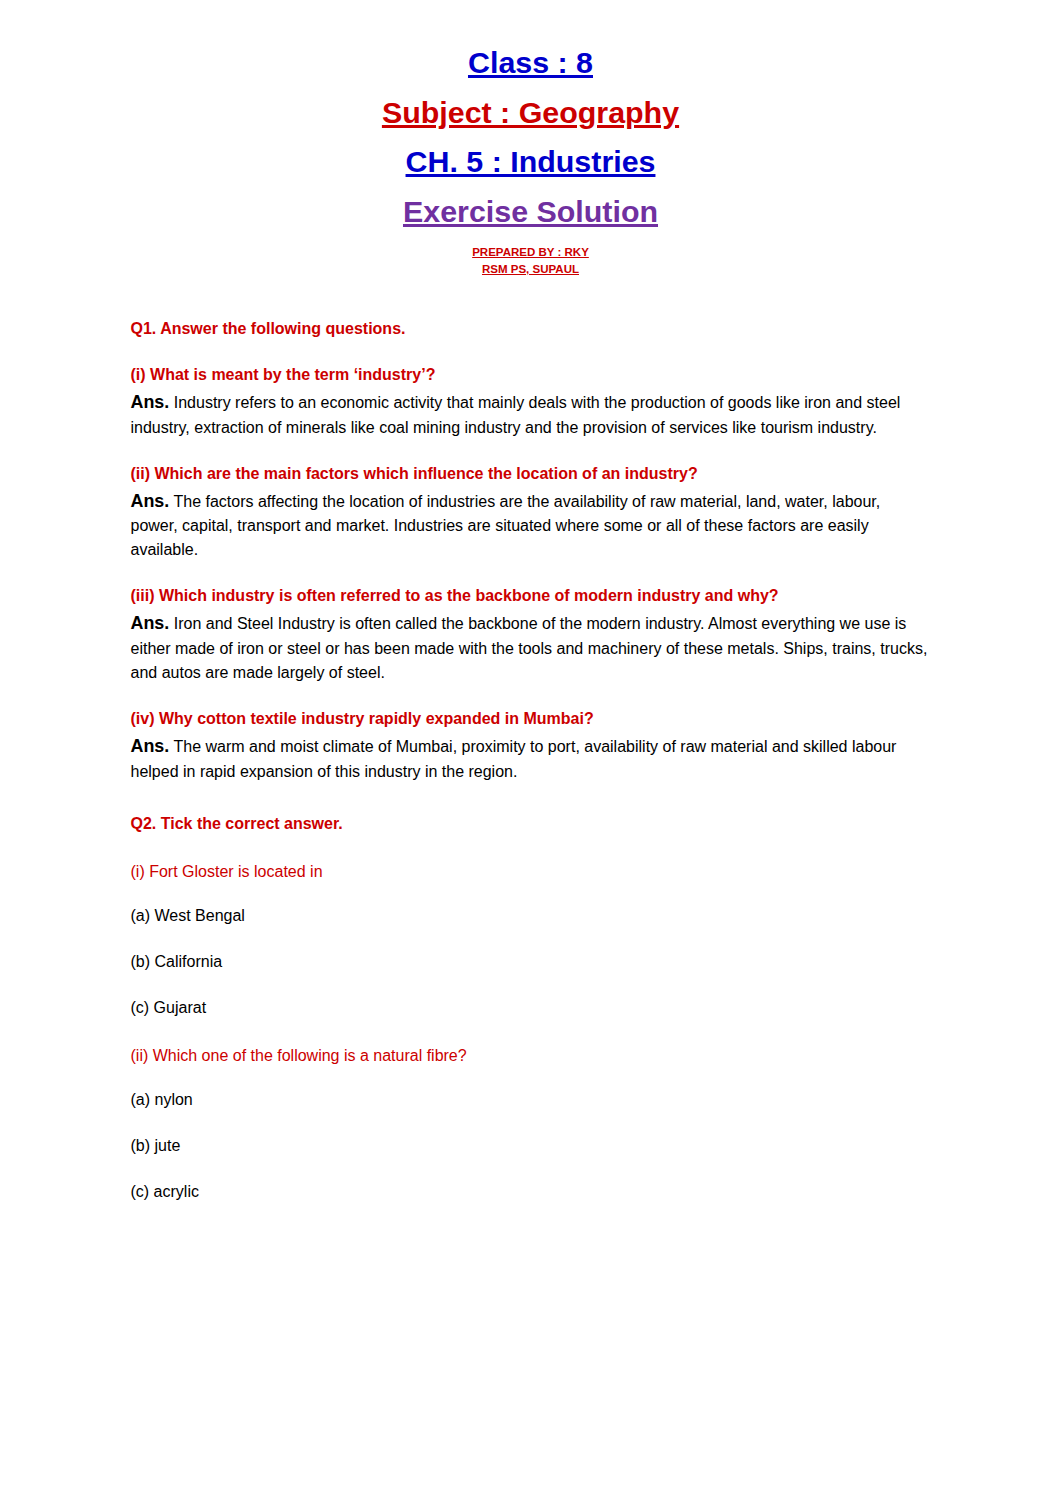Class : 8
Subject : Geography
CH. 5 : Industries
Exercise Solution
PREPARED BY : RKY
RSM PS, SUPAUL
Q1. Answer the following questions.
(i) What is meant by the term ‘industry’?
Ans. Industry refers to an economic activity that mainly deals with the production of goods like iron and steel industry, extraction of minerals like coal mining industry and the provision of services like tourism industry.
(ii) Which are the main factors which influence the location of an industry?
Ans. The factors affecting the location of industries are the availability of raw material, land, water, labour, power, capital, transport and market. Industries are situated where some or all of these factors are easily available.
(iii) Which industry is often referred to as the backbone of modern industry and why?
Ans. Iron and Steel Industry is often called the backbone of the modern industry. Almost everything we use is either made of iron or steel or has been made with the tools and machinery of these metals. Ships, trains, trucks, and autos are made largely of steel.
(iv) Why cotton textile industry rapidly expanded in Mumbai?
Ans. The warm and moist climate of Mumbai, proximity to port, availability of raw material and skilled labour helped in rapid expansion of this industry in the region.
Q2. Tick the correct answer.
(i) Fort Gloster is located in
(a) West Bengal
(b) California
(c) Gujarat
(ii) Which one of the following is a natural fibre?
(a) nylon
(b) jute
(c) acrylic